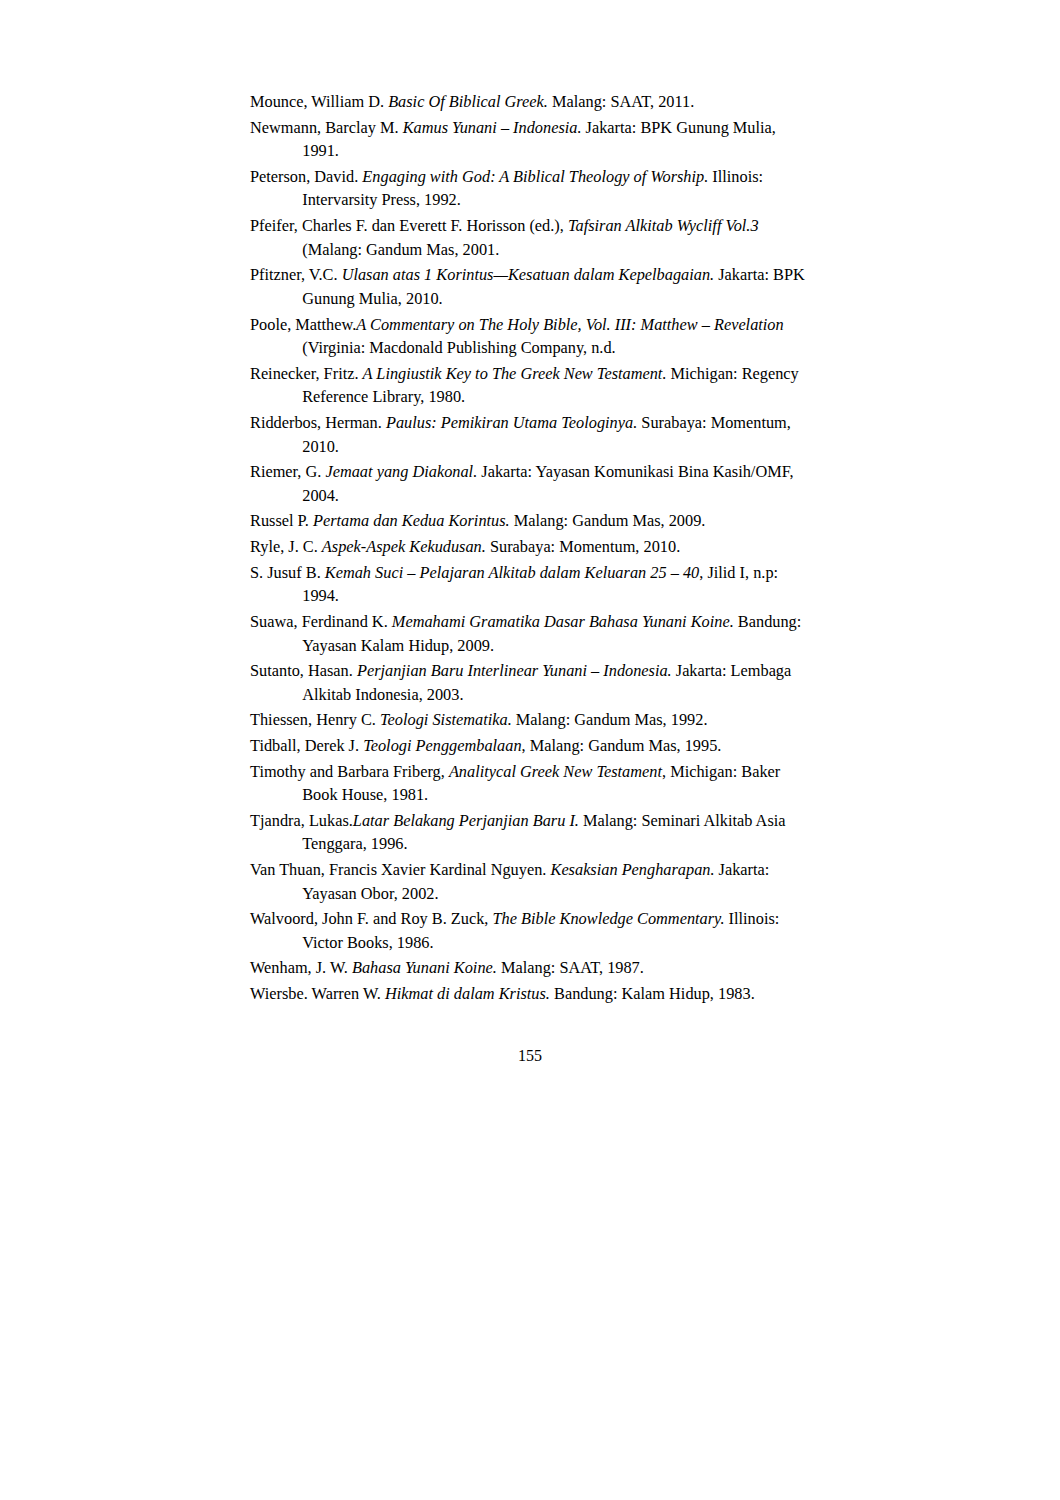Mounce, William D. Basic Of Biblical Greek. Malang: SAAT, 2011.
Newmann, Barclay M. Kamus Yunani – Indonesia. Jakarta: BPK Gunung Mulia, 1991.
Peterson, David. Engaging with God: A Biblical Theology of Worship. Illinois: Intervarsity Press, 1992.
Pfeifer, Charles F. dan Everett F. Horisson (ed.), Tafsiran Alkitab Wycliff Vol.3 (Malang: Gandum Mas, 2001.
Pfitzner, V.C. Ulasan atas 1 Korintus—Kesatuan dalam Kepelbagaian. Jakarta: BPK Gunung Mulia, 2010.
Poole, Matthew.A Commentary on The Holy Bible, Vol. III: Matthew – Revelation (Virginia: Macdonald Publishing Company, n.d.
Reinecker, Fritz. A Lingiustik Key to The Greek New Testament. Michigan: Regency Reference Library, 1980.
Ridderbos, Herman. Paulus: Pemikiran Utama Teologinya. Surabaya: Momentum, 2010.
Riemer, G. Jemaat yang Diakonal. Jakarta: Yayasan Komunikasi Bina Kasih/OMF, 2004.
Russel P. Pertama dan Kedua Korintus. Malang: Gandum Mas, 2009.
Ryle, J. C. Aspek-Aspek Kekudusan. Surabaya: Momentum, 2010.
S. Jusuf B. Kemah Suci – Pelajaran Alkitab dalam Keluaran 25 – 40, Jilid I, n.p: 1994.
Suawa, Ferdinand K. Memahami Gramatika Dasar Bahasa Yunani Koine. Bandung: Yayasan Kalam Hidup, 2009.
Sutanto, Hasan. Perjanjian Baru Interlinear Yunani – Indonesia. Jakarta: Lembaga Alkitab Indonesia, 2003.
Thiessen, Henry C. Teologi Sistematika. Malang: Gandum Mas, 1992.
Tidball, Derek J. Teologi Penggembalaan, Malang: Gandum Mas, 1995.
Timothy and Barbara Friberg, Analitycal Greek New Testament, Michigan: Baker Book House, 1981.
Tjandra, Lukas.Latar Belakang Perjanjian Baru I. Malang: Seminari Alkitab Asia Tenggara, 1996.
Van Thuan, Francis Xavier Kardinal Nguyen. Kesaksian Pengharapan. Jakarta: Yayasan Obor, 2002.
Walvoord, John F. and Roy B. Zuck, The Bible Knowledge Commentary. Illinois: Victor Books, 1986.
Wenham, J. W. Bahasa Yunani Koine. Malang: SAAT, 1987.
Wiersbe. Warren W. Hikmat di dalam Kristus. Bandung: Kalam Hidup, 1983.
155